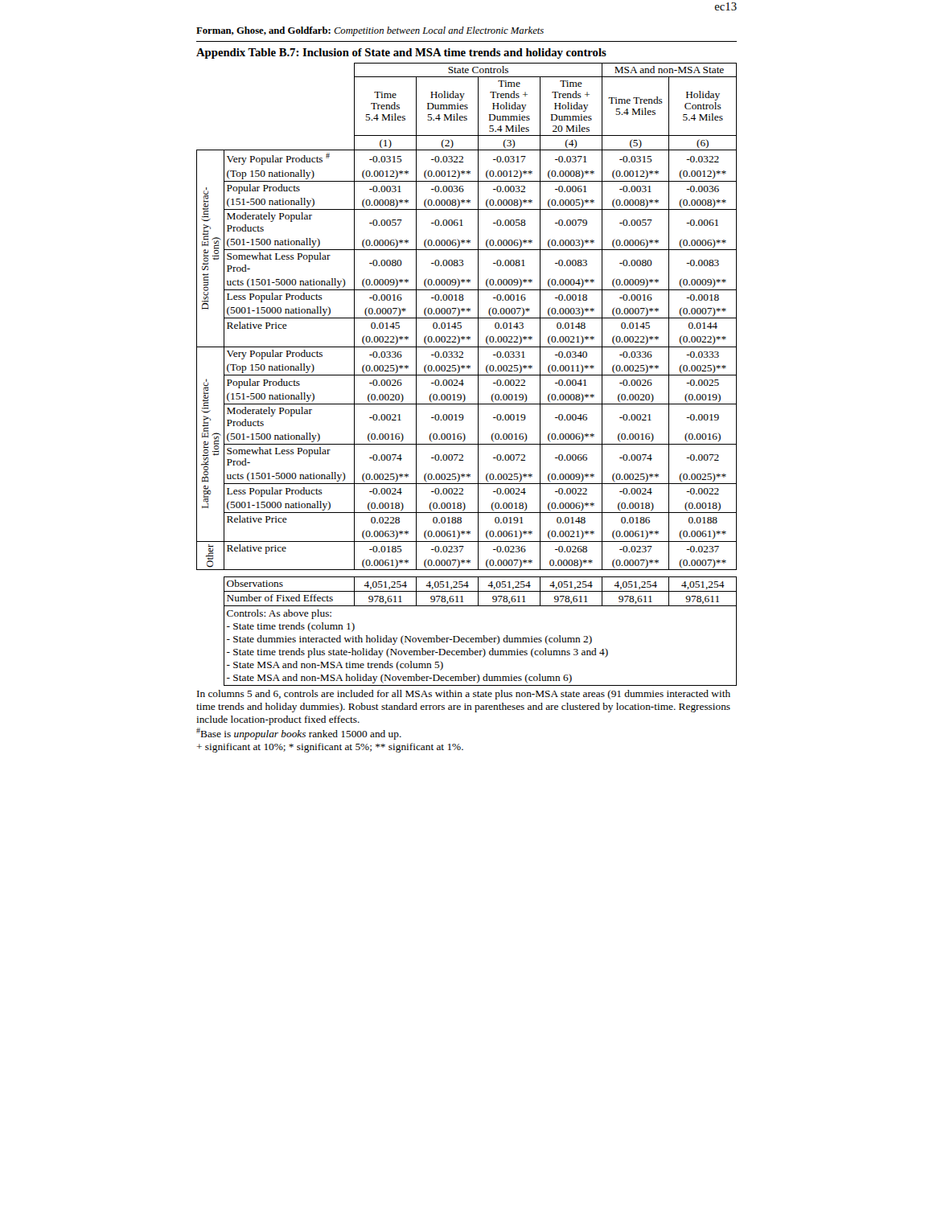ec13
Forman, Ghose, and Goldfarb: Competition between Local and Electronic Markets
Appendix Table B.7: Inclusion of State and MSA time trends and holiday controls
| | | State Controls | MSA and non-MSA State |
| | | Time Trends 5.4 Miles | Holiday Dummies 5.4 Miles | Time Trends + Holiday Dummies 5.4 Miles | Time Trends + Holiday Dummies 20 Miles | Time Trends 5.4 Miles | Holiday Controls 5.4 Miles |
| | | (1) | (2) | (3) | (4) | (5) | (6) |
| Discount Store Entry (interac- tions) | Very Popular Products # | -0.0315 | -0.0322 | -0.0317 | -0.0371 | -0.0315 | -0.0322 |
| (Top 150 nationally) | (0.0012)** | (0.0012)** | (0.0012)** | (0.0008)** | (0.0012)** | (0.0012)** |
| Popular Products | -0.0031 | -0.0036 | -0.0032 | -0.0061 | -0.0031 | -0.0036 |
| (151-500 nationally) | (0.0008)** | (0.0008)** | (0.0008)** | (0.0005)** | (0.0008)** | (0.0008)** |
| Moderately Popular Products | -0.0057 | -0.0061 | -0.0058 | -0.0079 | -0.0057 | -0.0061 |
| (501-1500 nationally) | (0.0006)** | (0.0006)** | (0.0006)** | (0.0003)** | (0.0006)** | (0.0006)** |
| Somewhat Less Popular Prod- | -0.0080 | -0.0083 | -0.0081 | -0.0083 | -0.0080 | -0.0083 |
| ucts (1501-5000 nationally) | (0.0009)** | (0.0009)** | (0.0009)** | (0.0004)** | (0.0009)** | (0.0009)** |
| Less Popular Products | -0.0016 | -0.0018 | -0.0016 | -0.0018 | -0.0016 | -0.0018 |
| (5001-15000 nationally) | (0.0007)* | (0.0007)** | (0.0007)* | (0.0003)** | (0.0007)** | (0.0007)** |
| Relative Price | 0.0145 | 0.0145 | 0.0143 | 0.0148 | 0.0145 | 0.0144 |
| | (0.0022)** | (0.0022)** | (0.0022)** | (0.0021)** | (0.0022)** | (0.0022)** |
| Large Bookstore Entry (interac- tions) | Very Popular Products | -0.0336 | -0.0332 | -0.0331 | -0.0340 | -0.0336 | -0.0333 |
| (Top 150 nationally) | (0.0025)** | (0.0025)** | (0.0025)** | (0.0011)** | (0.0025)** | (0.0025)** |
| Popular Products | -0.0026 | -0.0024 | -0.0022 | -0.0041 | -0.0026 | -0.0025 |
| (151-500 nationally) | (0.0020) | (0.0019) | (0.0019) | (0.0008)** | (0.0020) | (0.0019) |
| Moderately Popular Products | -0.0021 | -0.0019 | -0.0019 | -0.0046 | -0.0021 | -0.0019 |
| (501-1500 nationally) | (0.0016) | (0.0016) | (0.0016) | (0.0006)** | (0.0016) | (0.0016) |
| Somewhat Less Popular Prod- | -0.0074 | -0.0072 | -0.0072 | -0.0066 | -0.0074 | -0.0072 |
| ucts (1501-5000 nationally) | (0.0025)** | (0.0025)** | (0.0025)** | (0.0009)** | (0.0025)** | (0.0025)** |
| Less Popular Products | -0.0024 | -0.0022 | -0.0024 | -0.0022 | -0.0024 | -0.0022 |
| (5001-15000 nationally) | (0.0018) | (0.0018) | (0.0018) | (0.0006)** | (0.0018) | (0.0018) |
| Relative Price | 0.0228 | 0.0188 | 0.0191 | 0.0148 | 0.0186 | 0.0188 |
| | (0.0063)** | (0.0061)** | (0.0061)** | (0.0021)** | (0.0061)** | (0.0061)** |
| Other | Relative price | -0.0185 | -0.0237 | -0.0236 | -0.0268 | -0.0237 | -0.0237 |
| | (0.0061)** | (0.0007)** | (0.0007)** | 0.0008)** | (0.0007)** | (0.0007)** |
| | Observations | 4,051,254 | 4,051,254 | 4,051,254 | 4,051,254 | 4,051,254 | 4,051,254 |
| | Number of Fixed Effects | 978,611 | 978,611 | 978,611 | 978,611 | 978,611 | 978,611 |
| | Controls: As above plus: - State time trends (column 1) - State dummies interacted with holiday (November-December) dummies (column 2) - State time trends plus state-holiday (November-December) dummies (columns 3 and 4) - State MSA and non-MSA time trends (column 5) - State MSA and non-MSA holiday (November-December) dummies (column 6) |
In columns 5 and 6, controls are included for all MSAs within a state plus non-MSA state areas (91 dummies interacted with time trends and holiday dummies). Robust standard errors are in parentheses and are clustered by location-time. Regressions include location-product fixed effects.
#Base is unpopular books ranked 15000 and up.
+ significant at 10%; * significant at 5%; ** significant at 1%.